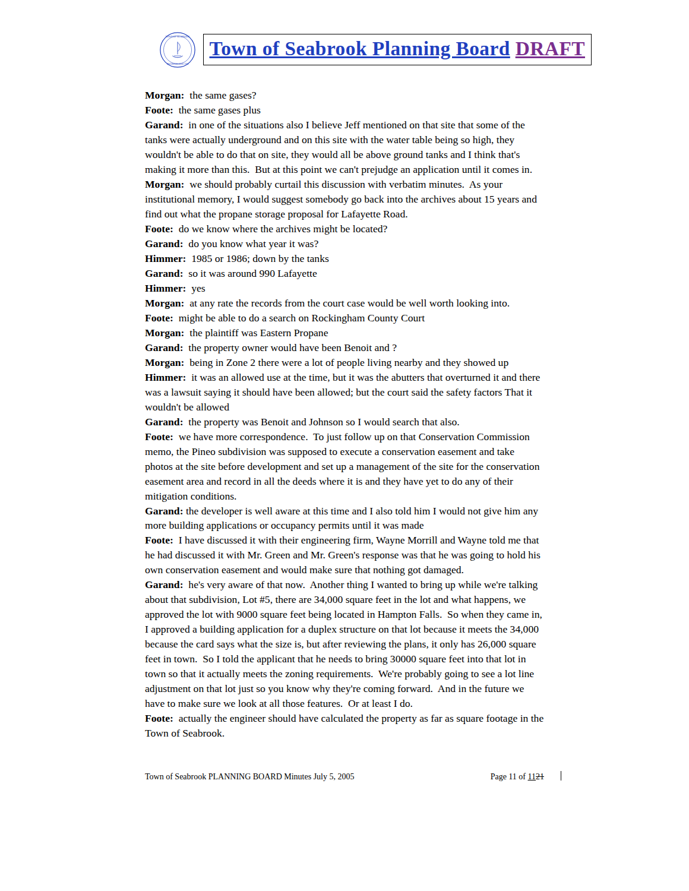TOWN OF SEABROOK INCORPORATED 1768
Town of Seabrook Planning Board DRAFT
Morgan: the same gases?
Foote: the same gases plus
Garand: in one of the situations also I believe Jeff mentioned on that site that some of the tanks were actually underground and on this site with the water table being so high, they wouldn't be able to do that on site, they would all be above ground tanks and I think that's making it more than this. But at this point we can't prejudge an application until it comes in.
Morgan: we should probably curtail this discussion with verbatim minutes. As your institutional memory, I would suggest somebody go back into the archives about 15 years and find out what the propane storage proposal for Lafayette Road.
Foote: do we know where the archives might be located?
Garand: do you know what year it was?
Himmer: 1985 or 1986; down by the tanks
Garand: so it was around 990 Lafayette
Himmer: yes
Morgan: at any rate the records from the court case would be well worth looking into.
Foote: might be able to do a search on Rockingham County Court
Morgan: the plaintiff was Eastern Propane
Garand: the property owner would have been Benoit and ?
Morgan: being in Zone 2 there were a lot of people living nearby and they showed up
Himmer: it was an allowed use at the time, but it was the abutters that overturned it and there was a lawsuit saying it should have been allowed; but the court said the safety factors That it wouldn't be allowed
Garand: the property was Benoit and Johnson so I would search that also.
Foote: we have more correspondence. To just follow up on that Conservation Commission memo, the Pineo subdivision was supposed to execute a conservation easement and take photos at the site before development and set up a management of the site for the conservation easement area and record in all the deeds where it is and they have yet to do any of their mitigation conditions.
Garand: the developer is well aware at this time and I also told him I would not give him any more building applications or occupancy permits until it was made
Foote: I have discussed it with their engineering firm, Wayne Morrill and Wayne told me that he had discussed it with Mr. Green and Mr. Green's response was that he was going to hold his own conservation easement and would make sure that nothing got damaged.
Garand: he's very aware of that now. Another thing I wanted to bring up while we're talking about that subdivision, Lot #5, there are 34,000 square feet in the lot and what happens, we approved the lot with 9000 square feet being located in Hampton Falls. So when they came in, I approved a building application for a duplex structure on that lot because it meets the 34,000 because the card says what the size is, but after reviewing the plans, it only has 26,000 square feet in town. So I told the applicant that he needs to bring 30000 square feet into that lot in town so that it actually meets the zoning requirements. We're probably going to see a lot line adjustment on that lot just so you know why they're coming forward. And in the future we have to make sure we look at all those features. Or at least I do.
Foote: actually the engineer should have calculated the property as far as square footage in the Town of Seabrook.
Town of Seabrook PLANNING BOARD Minutes July 5, 2005
Page 11 of 1121